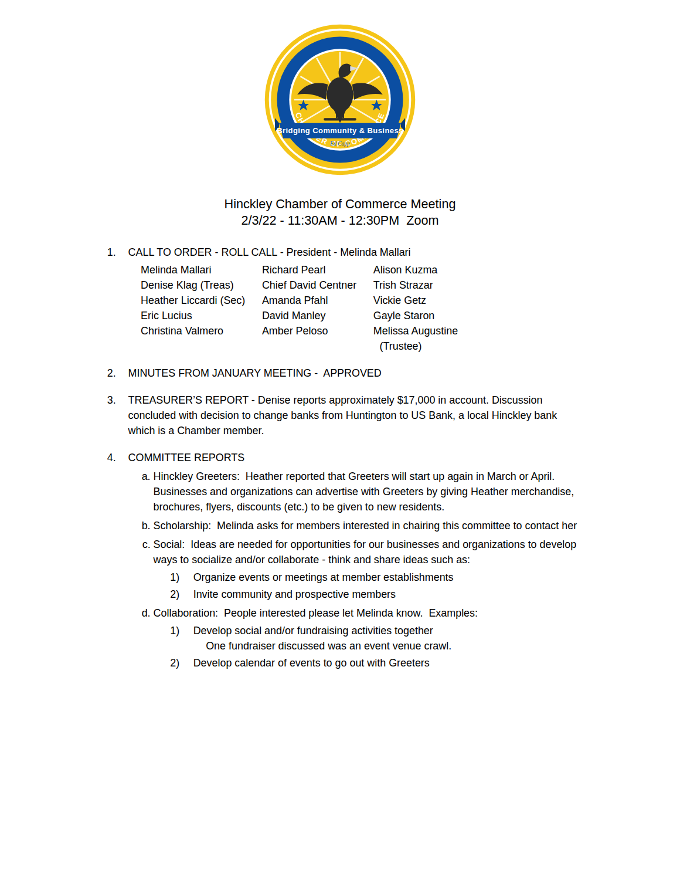HINCKLEY, OHIO CHAMBER OF COMMERCE Bridging Community & Business Ed Capp
Hinckley Chamber of Commerce Meeting 2/3/22 - 11:30AM - 12:30PM Zoom
CALL TO ORDER - ROLL CALL - President - Melinda Mallari
| Melinda Mallari | Richard Pearl | Alison Kuzma |
| Denise Klag (Treas) | Chief David Centner | Trish Strazar |
| Heather Liccardi (Sec) | Amanda Pfahl | Vickie Getz |
| Eric Lucius | David Manley | Gayle Staron |
| Christina Valmero | Amber Peloso | Melissa Augustine |
| | | (Trustee) |
MINUTES FROM JANUARY MEETING - APPROVED
TREASURER’S REPORT - Denise reports approximately $17,000 in account. Discussion concluded with decision to change banks from Huntington to US Bank, a local Hinckley bank which is a Chamber member.
COMMITTEE REPORTS
Hinckley Greeters: Heather reported that Greeters will start up again in March or April. Businesses and organizations can advertise with Greeters by giving Heather merchandise, brochures, flyers, discounts (etc.) to be given to new residents.
Scholarship: Melinda asks for members interested in chairing this committee to contact her
Social: Ideas are needed for opportunities for our businesses and organizations to develop ways to socialize and/or collaborate - think and share ideas such as:
Organize events or meetings at member establishments
Invite community and prospective members
Collaboration: People interested please let Melinda know. Examples:
Develop social and/or fundraising activities together One fundraiser discussed was an event venue crawl.
Develop calendar of events to go out with Greeters